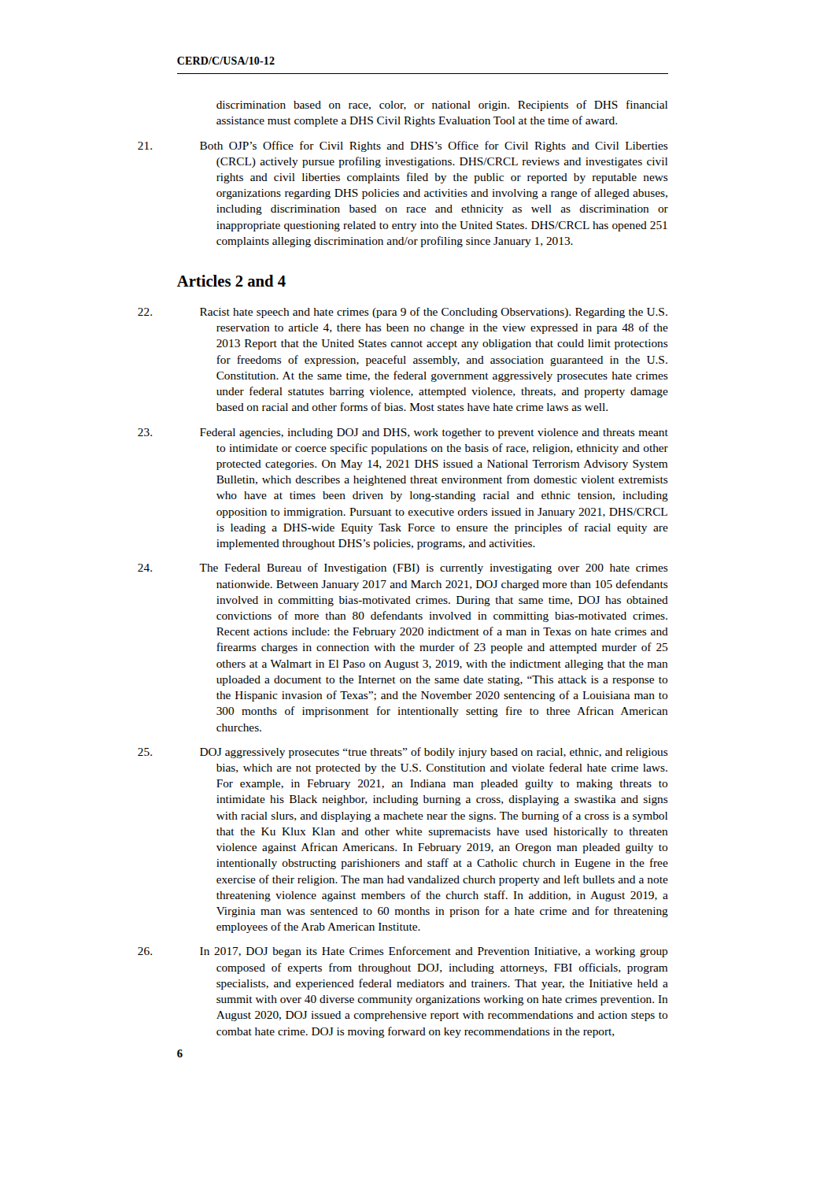CERD/C/USA/10-12
discrimination based on race, color, or national origin. Recipients of DHS financial assistance must complete a DHS Civil Rights Evaluation Tool at the time of award.
21. Both OJP’s Office for Civil Rights and DHS’s Office for Civil Rights and Civil Liberties (CRCL) actively pursue profiling investigations. DHS/CRCL reviews and investigates civil rights and civil liberties complaints filed by the public or reported by reputable news organizations regarding DHS policies and activities and involving a range of alleged abuses, including discrimination based on race and ethnicity as well as discrimination or inappropriate questioning related to entry into the United States. DHS/CRCL has opened 251 complaints alleging discrimination and/or profiling since January 1, 2013.
Articles 2 and 4
22. Racist hate speech and hate crimes (para 9 of the Concluding Observations). Regarding the U.S. reservation to article 4, there has been no change in the view expressed in para 48 of the 2013 Report that the United States cannot accept any obligation that could limit protections for freedoms of expression, peaceful assembly, and association guaranteed in the U.S. Constitution. At the same time, the federal government aggressively prosecutes hate crimes under federal statutes barring violence, attempted violence, threats, and property damage based on racial and other forms of bias. Most states have hate crime laws as well.
23. Federal agencies, including DOJ and DHS, work together to prevent violence and threats meant to intimidate or coerce specific populations on the basis of race, religion, ethnicity and other protected categories. On May 14, 2021 DHS issued a National Terrorism Advisory System Bulletin, which describes a heightened threat environment from domestic violent extremists who have at times been driven by long-standing racial and ethnic tension, including opposition to immigration. Pursuant to executive orders issued in January 2021, DHS/CRCL is leading a DHS-wide Equity Task Force to ensure the principles of racial equity are implemented throughout DHS’s policies, programs, and activities.
24. The Federal Bureau of Investigation (FBI) is currently investigating over 200 hate crimes nationwide. Between January 2017 and March 2021, DOJ charged more than 105 defendants involved in committing bias-motivated crimes. During that same time, DOJ has obtained convictions of more than 80 defendants involved in committing bias-motivated crimes. Recent actions include: the February 2020 indictment of a man in Texas on hate crimes and firearms charges in connection with the murder of 23 people and attempted murder of 25 others at a Walmart in El Paso on August 3, 2019, with the indictment alleging that the man uploaded a document to the Internet on the same date stating, “This attack is a response to the Hispanic invasion of Texas”; and the November 2020 sentencing of a Louisiana man to 300 months of imprisonment for intentionally setting fire to three African American churches.
25. DOJ aggressively prosecutes “true threats” of bodily injury based on racial, ethnic, and religious bias, which are not protected by the U.S. Constitution and violate federal hate crime laws. For example, in February 2021, an Indiana man pleaded guilty to making threats to intimidate his Black neighbor, including burning a cross, displaying a swastika and signs with racial slurs, and displaying a machete near the signs. The burning of a cross is a symbol that the Ku Klux Klan and other white supremacists have used historically to threaten violence against African Americans. In February 2019, an Oregon man pleaded guilty to intentionally obstructing parishioners and staff at a Catholic church in Eugene in the free exercise of their religion. The man had vandalized church property and left bullets and a note threatening violence against members of the church staff. In addition, in August 2019, a Virginia man was sentenced to 60 months in prison for a hate crime and for threatening employees of the Arab American Institute.
26. In 2017, DOJ began its Hate Crimes Enforcement and Prevention Initiative, a working group composed of experts from throughout DOJ, including attorneys, FBI officials, program specialists, and experienced federal mediators and trainers. That year, the Initiative held a summit with over 40 diverse community organizations working on hate crimes prevention. In August 2020, DOJ issued a comprehensive report with recommendations and action steps to combat hate crime. DOJ is moving forward on key recommendations in the report,
6